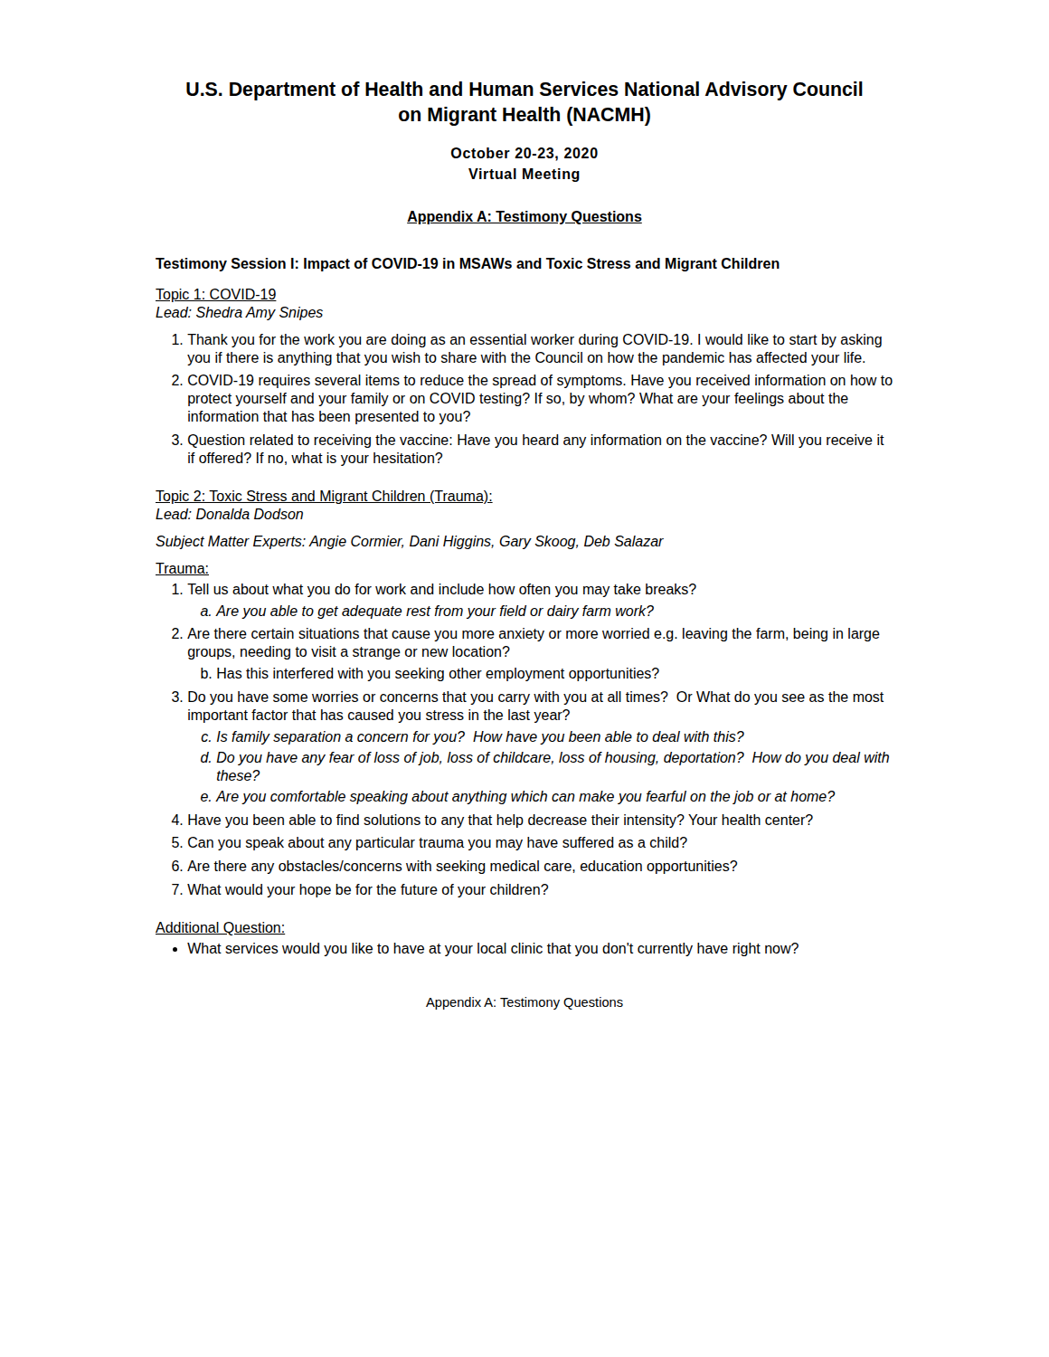U.S. Department of Health and Human Services National Advisory Council
on Migrant Health (NACMH)
October 20-23, 2020
Virtual Meeting
Appendix A: Testimony Questions
Testimony Session I: Impact of COVID-19 in MSAWs and Toxic Stress and Migrant Children
Topic 1: COVID-19
Lead: Shedra Amy Snipes
Thank you for the work you are doing as an essential worker during COVID-19. I would like to start by asking you if there is anything that you wish to share with the Council on how the pandemic has affected your life.
COVID-19 requires several items to reduce the spread of symptoms. Have you received information on how to protect yourself and your family or on COVID testing? If so, by whom? What are your feelings about the information that has been presented to you?
Question related to receiving the vaccine: Have you heard any information on the vaccine? Will you receive it if offered? If no, what is your hesitation?
Topic 2: Toxic Stress and Migrant Children (Trauma):
Lead: Donalda Dodson
Subject Matter Experts: Angie Cormier, Dani Higgins, Gary Skoog, Deb Salazar
Trauma:
Tell us about what you do for work and include how often you may take breaks?
Are you able to get adequate rest from your field or dairy farm work?
Are there certain situations that cause you more anxiety or more worried e.g. leaving the farm, being in large groups, needing to visit a strange or new location?
Has this interfered with you seeking other employment opportunities?
Do you have some worries or concerns that you carry with you at all times? Or What do you see as the most important factor that has caused you stress in the last year?
Is family separation a concern for you? How have you been able to deal with this?
Do you have any fear of loss of job, loss of childcare, loss of housing, deportation? How do you deal with these?
Are you comfortable speaking about anything which can make you fearful on the job or at home?
Have you been able to find solutions to any that help decrease their intensity? Your health center?
Can you speak about any particular trauma you may have suffered as a child?
Are there any obstacles/concerns with seeking medical care, education opportunities?
What would your hope be for the future of your children?
Additional Question:
What services would you like to have at your local clinic that you don't currently have right now?
Appendix A: Testimony Questions